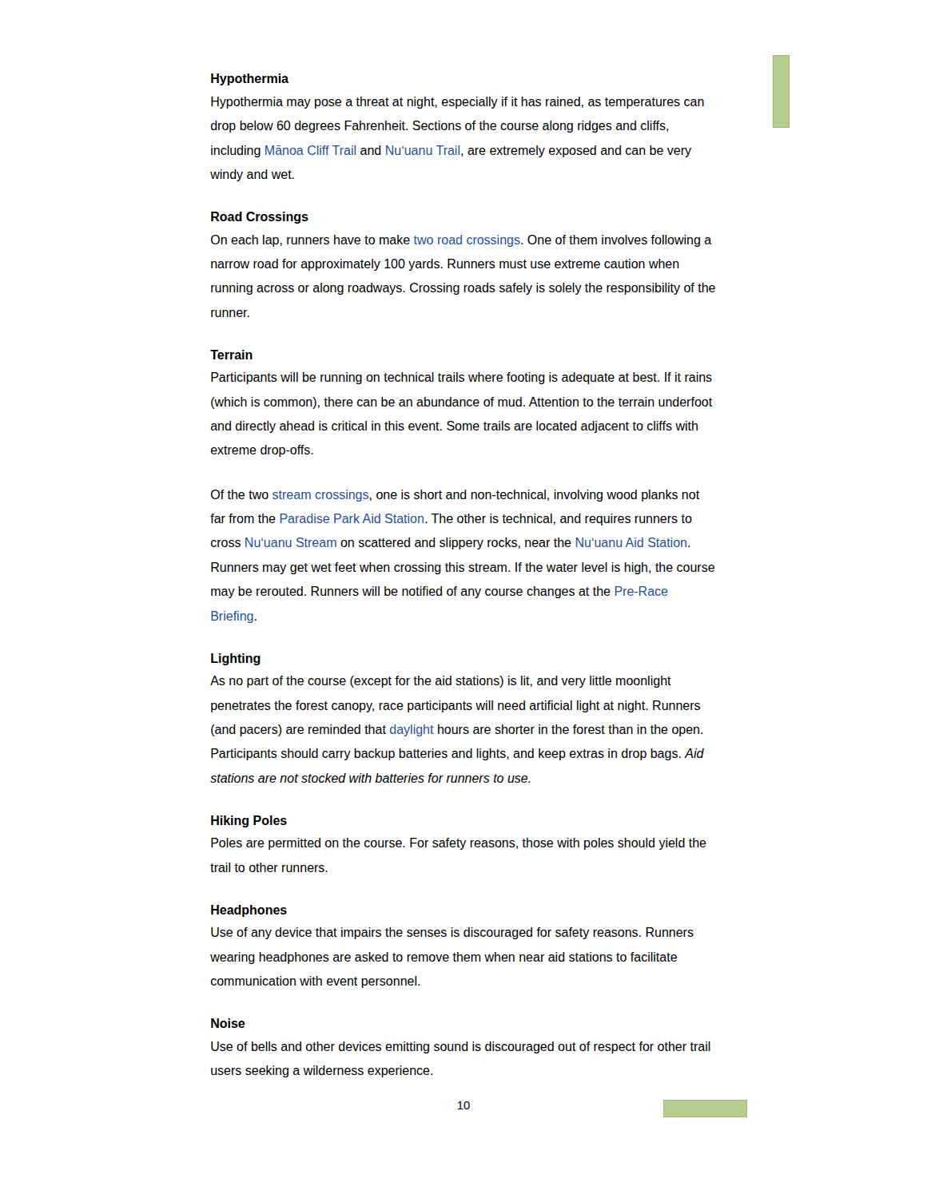Hypothermia
Hypothermia may pose a threat at night, especially if it has rained, as temperatures can drop below 60 degrees Fahrenheit. Sections of the course along ridges and cliffs, including Mānoa Cliff Trail and Nuʻuanu Trail, are extremely exposed and can be very windy and wet.
Road Crossings
On each lap, runners have to make two road crossings. One of them involves following a narrow road for approximately 100 yards. Runners must use extreme caution when running across or along roadways. Crossing roads safely is solely the responsibility of the runner.
Terrain
Participants will be running on technical trails where footing is adequate at best. If it rains (which is common), there can be an abundance of mud. Attention to the terrain underfoot and directly ahead is critical in this event. Some trails are located adjacent to cliffs with extreme drop-offs.
Of the two stream crossings, one is short and non-technical, involving wood planks not far from the Paradise Park Aid Station. The other is technical, and requires runners to cross Nuʻuanu Stream on scattered and slippery rocks, near the Nuʻuanu Aid Station. Runners may get wet feet when crossing this stream. If the water level is high, the course may be rerouted. Runners will be notified of any course changes at the Pre-Race Briefing.
Lighting
As no part of the course (except for the aid stations) is lit, and very little moonlight penetrates the forest canopy, race participants will need artificial light at night. Runners (and pacers) are reminded that daylight hours are shorter in the forest than in the open. Participants should carry backup batteries and lights, and keep extras in drop bags. Aid stations are not stocked with batteries for runners to use.
Hiking Poles
Poles are permitted on the course. For safety reasons, those with poles should yield the trail to other runners.
Headphones
Use of any device that impairs the senses is discouraged for safety reasons. Runners wearing headphones are asked to remove them when near aid stations to facilitate communication with event personnel.
Noise
Use of bells and other devices emitting sound is discouraged out of respect for other trail users seeking a wilderness experience.
10